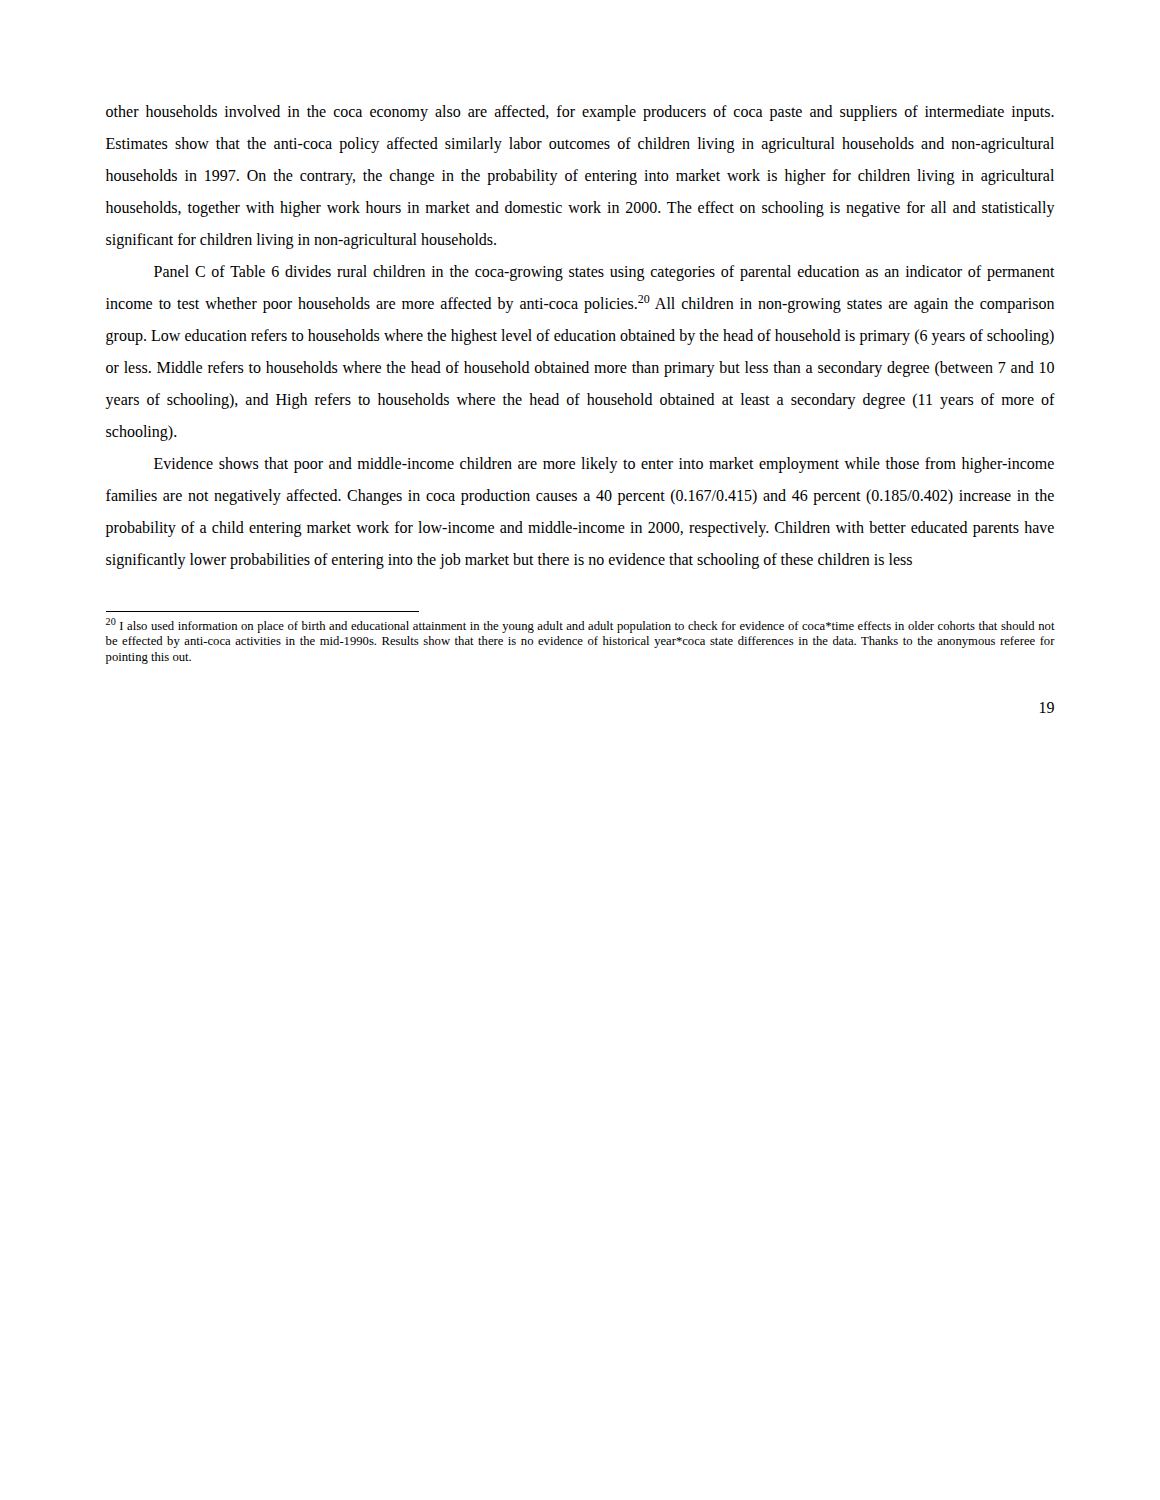other households involved in the coca economy also are affected, for example producers of coca paste and suppliers of intermediate inputs. Estimates show that the anti-coca policy affected similarly labor outcomes of children living in agricultural households and non-agricultural households in 1997. On the contrary, the change in the probability of entering into market work is higher for children living in agricultural households, together with higher work hours in market and domestic work in 2000. The effect on schooling is negative for all and statistically significant for children living in non-agricultural households.
Panel C of Table 6 divides rural children in the coca-growing states using categories of parental education as an indicator of permanent income to test whether poor households are more affected by anti-coca policies.20 All children in non-growing states are again the comparison group. Low education refers to households where the highest level of education obtained by the head of household is primary (6 years of schooling) or less. Middle refers to households where the head of household obtained more than primary but less than a secondary degree (between 7 and 10 years of schooling), and High refers to households where the head of household obtained at least a secondary degree (11 years of more of schooling).
Evidence shows that poor and middle-income children are more likely to enter into market employment while those from higher-income families are not negatively affected. Changes in coca production causes a 40 percent (0.167/0.415) and 46 percent (0.185/0.402) increase in the probability of a child entering market work for low-income and middle-income in 2000, respectively. Children with better educated parents have significantly lower probabilities of entering into the job market but there is no evidence that schooling of these children is less
20 I also used information on place of birth and educational attainment in the young adult and adult population to check for evidence of coca*time effects in older cohorts that should not be effected by anti-coca activities in the mid-1990s. Results show that there is no evidence of historical year*coca state differences in the data. Thanks to the anonymous referee for pointing this out.
19